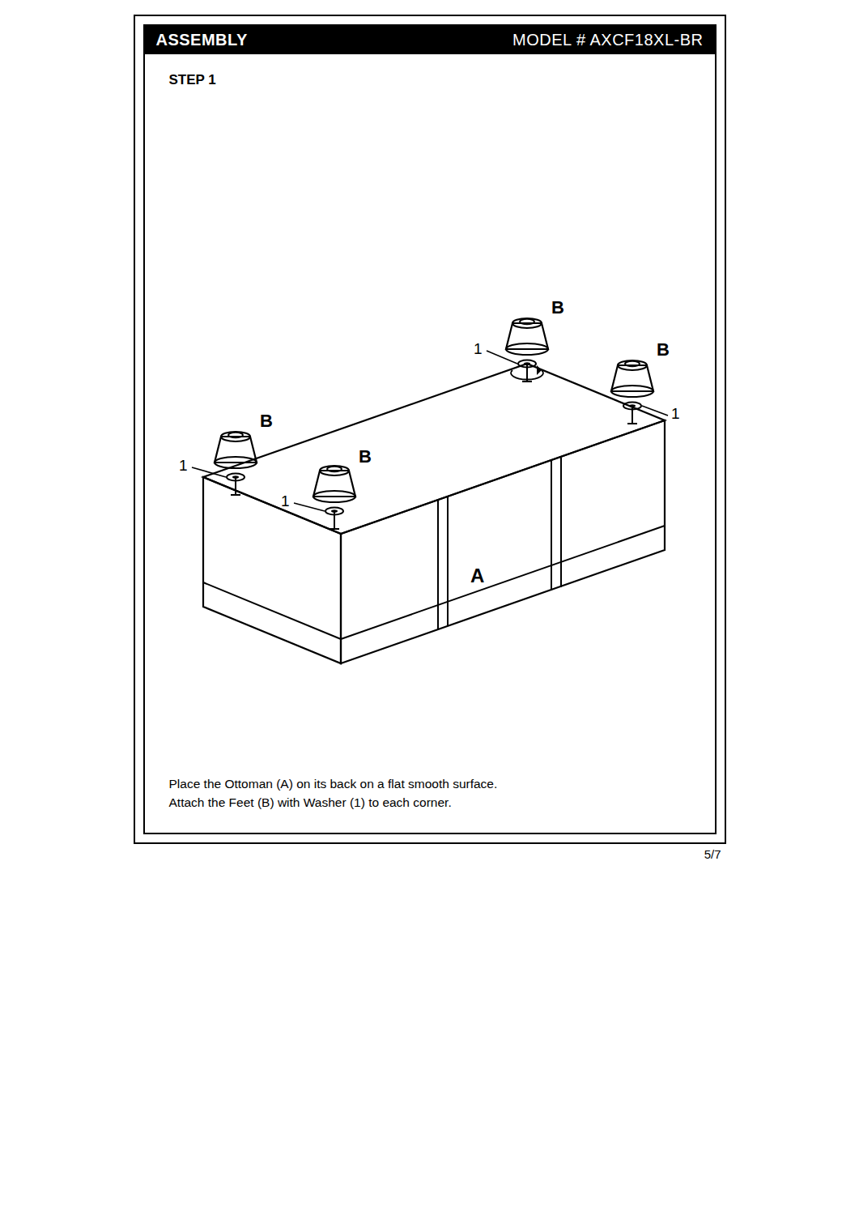ASSEMBLY MODEL # AXCF18XL-BR
STEP 1
A B 1 B 1 B 1 B 1
Place the Ottoman (A) on its back on a flat smooth surface.
Attach the Feet (B) with Washer (1) to each corner.
5/7